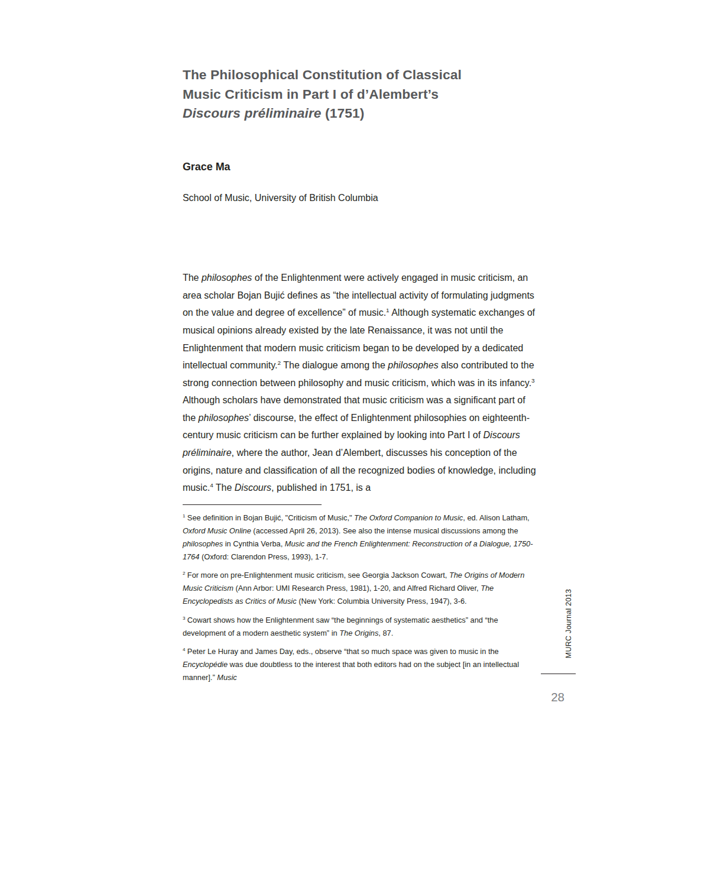The Philosophical Constitution of Classical
Music Criticism in Part I of d’Alembert’s
Discours préliminaire (1751)
Grace Ma
School of Music, University of British Columbia
The philosophes of the Enlightenment were actively engaged in music criticism, an area scholar Bojan Bujić defines as “the intellectual activity of formulating judgments on the value and degree of excellence” of music.1 Although systematic exchanges of musical opinions already existed by the late Renaissance, it was not until the Enlightenment that modern music criticism began to be developed by a dedicated intellectual community.2 The dialogue among the philosophes also contributed to the strong connection between philosophy and music criticism, which was in its infancy.3 Although scholars have demonstrated that music criticism was a significant part of the philosophes’ discourse, the effect of Enlightenment philosophies on eighteenth-century music criticism can be further explained by looking into Part I of Discours préliminaire, where the author, Jean d’Alembert, discusses his conception of the origins, nature and classification of all the recognized bodies of knowledge, including music.4 The Discours, published in 1751, is a
1 See definition in Bojan Bujić, "Criticism of Music," The Oxford Companion to Music, ed. Alison Latham, Oxford Music Online (accessed April 26, 2013). See also the intense musical discussions among the philosophes in Cynthia Verba, Music and the French Enlightenment: Reconstruction of a Dialogue, 1750-1764 (Oxford: Clarendon Press, 1993), 1-7.
2 For more on pre-Enlightenment music criticism, see Georgia Jackson Cowart, The Origins of Modern Music Criticism (Ann Arbor: UMI Research Press, 1981), 1-20, and Alfred Richard Oliver, The Encyclopedists as Critics of Music (New York: Columbia University Press, 1947), 3-6.
3 Cowart shows how the Enlightenment saw “the beginnings of systematic aesthetics” and “the development of a modern aesthetic system” in The Origins, 87.
4 Peter Le Huray and James Day, eds., observe “that so much space was given to music in the Encyclopédie was due doubtless to the interest that both editors had on the subject [in an intellectual manner].” Music
MURC Journal 2013
28